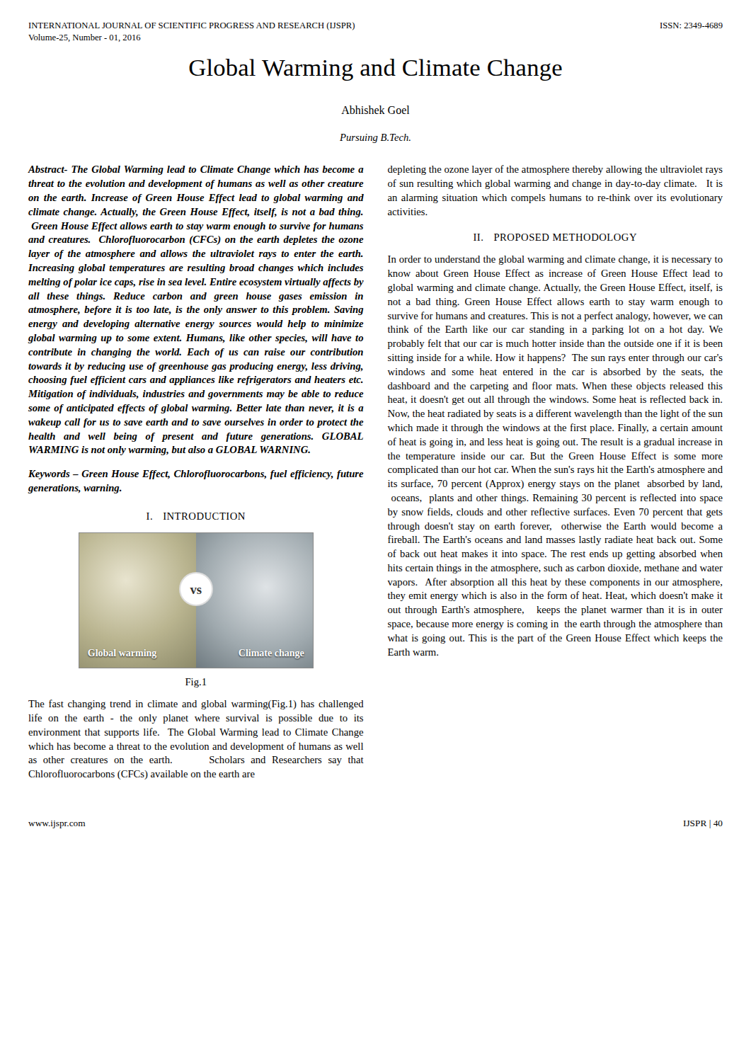INTERNATIONAL JOURNAL OF SCIENTIFIC PROGRESS AND RESEARCH (IJSPR)
Volume-25, Number - 01, 2016
ISSN: 2349-4689
Global Warming and Climate Change
Abhishek Goel
Pursuing B.Tech.
Abstract- The Global Warming lead to Climate Change which has become a threat to the evolution and development of humans as well as other creature on the earth. Increase of Green House Effect lead to global warming and climate change. Actually, the Green House Effect, itself, is not a bad thing. Green House Effect allows earth to stay warm enough to survive for humans and creatures. Chlorofluorocarbon (CFCs) on the earth depletes the ozone layer of the atmosphere and allows the ultraviolet rays to enter the earth. Increasing global temperatures are resulting broad changes which includes melting of polar ice caps, rise in sea level. Entire ecosystem virtually affects by all these things. Reduce carbon and green house gases emission in atmosphere, before it is too late, is the only answer to this problem. Saving energy and developing alternative energy sources would help to minimize global warming up to some extent. Humans, like other species, will have to contribute in changing the world. Each of us can raise our contribution towards it by reducing use of greenhouse gas producing energy, less driving, choosing fuel efficient cars and appliances like refrigerators and heaters etc. Mitigation of individuals, industries and governments may be able to reduce some of anticipated effects of global warming. Better late than never, it is a wakeup call for us to save earth and to save ourselves in order to protect the health and well being of present and future generations. GLOBAL WARMING is not only warming, but also a GLOBAL WARNING.
Keywords – Green House Effect, Chlorofluorocarbons, fuel efficiency, future generations, warning.
I. INTRODUCTION
vs
Global warming
Climate change
Fig.1
The fast changing trend in climate and global warming(Fig.1) has challenged life on the earth - the only planet where survival is possible due to its environment that supports life. The Global Warming lead to Climate Change which has become a threat to the evolution and development of humans as well as other creatures on the earth. Scholars and Researchers say that Chlorofluorocarbons (CFCs) available on the earth are
depleting the ozone layer of the atmosphere thereby allowing the ultraviolet rays of sun resulting which global warming and change in day-to-day climate. It is an alarming situation which compels humans to re-think over its evolutionary activities.
II. PROPOSED METHODOLOGY
In order to understand the global warming and climate change, it is necessary to know about Green House Effect as increase of Green House Effect lead to global warming and climate change. Actually, the Green House Effect, itself, is not a bad thing. Green House Effect allows earth to stay warm enough to survive for humans and creatures. This is not a perfect analogy, however, we can think of the Earth like our car standing in a parking lot on a hot day. We probably felt that our car is much hotter inside than the outside one if it is been sitting inside for a while. How it happens? The sun rays enter through our car's windows and some heat entered in the car is absorbed by the seats, the dashboard and the carpeting and floor mats. When these objects released this heat, it doesn't get out all through the windows. Some heat is reflected back in. Now, the heat radiated by seats is a different wavelength than the light of the sun which made it through the windows at the first place. Finally, a certain amount of heat is going in, and less heat is going out. The result is a gradual increase in the temperature inside our car. But the Green House Effect is some more complicated than our hot car. When the sun's rays hit the Earth's atmosphere and its surface, 70 percent (Approx) energy stays on the planet absorbed by land, oceans, plants and other things. Remaining 30 percent is reflected into space by snow fields, clouds and other reflective surfaces. Even 70 percent that gets through doesn't stay on earth forever, otherwise the Earth would become a fireball. The Earth's oceans and land masses lastly radiate heat back out. Some of back out heat makes it into space. The rest ends up getting absorbed when hits certain things in the atmosphere, such as carbon dioxide, methane and water vapors. After absorption all this heat by these components in our atmosphere, they emit energy which is also in the form of heat. Heat, which doesn't make it out through Earth's atmosphere, keeps the planet warmer than it is in outer space, because more energy is coming in the earth through the atmosphere than what is going out. This is the part of the Green House Effect which keeps the Earth warm.
www.ijspr.com
IJSPR | 40